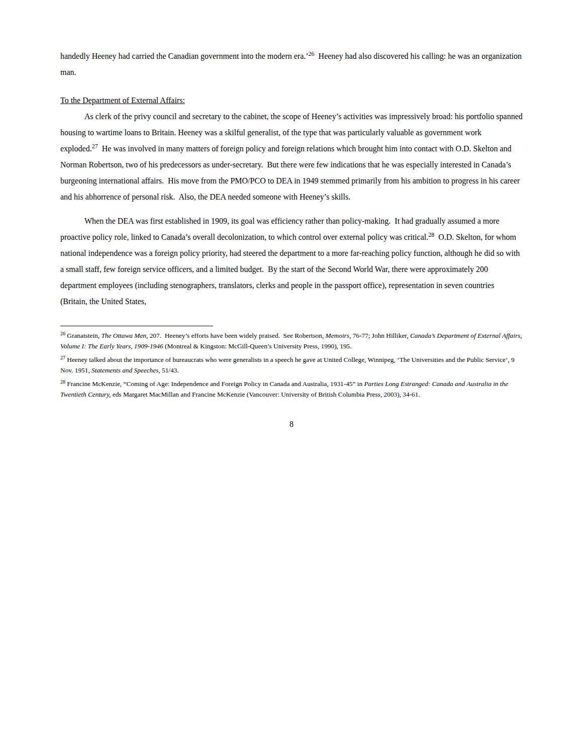handedly Heeney had carried the Canadian government into the modern era.’26 Heeney had also discovered his calling: he was an organization man.
To the Department of External Affairs:
As clerk of the privy council and secretary to the cabinet, the scope of Heeney’s activities was impressively broad: his portfolio spanned housing to wartime loans to Britain. Heeney was a skilful generalist, of the type that was particularly valuable as government work exploded.27 He was involved in many matters of foreign policy and foreign relations which brought him into contact with O.D. Skelton and Norman Robertson, two of his predecessors as under-secretary. But there were few indications that he was especially interested in Canada’s burgeoning international affairs. His move from the PMO/PCO to DEA in 1949 stemmed primarily from his ambition to progress in his career and his abhorrence of personal risk. Also, the DEA needed someone with Heeney’s skills.
When the DEA was first established in 1909, its goal was efficiency rather than policy-making. It had gradually assumed a more proactive policy role, linked to Canada’s overall decolonization, to which control over external policy was critical.28 O.D. Skelton, for whom national independence was a foreign policy priority, had steered the department to a more far-reaching policy function, although he did so with a small staff, few foreign service officers, and a limited budget. By the start of the Second World War, there were approximately 200 department employees (including stenographers, translators, clerks and people in the passport office), representation in seven countries (Britain, the United States,
26 Granatstein, The Ottawa Men, 207. Heeney’s efforts have been widely praised. See Robertson, Memoirs, 76-77; John Hilliker, Canada’s Department of External Affairs, Volume I: The Early Years, 1909-1946 (Montreal & Kingston: McGill-Queen’s University Press, 1990), 195.
27 Heeney talked about the importance of bureaucrats who were generalists in a speech he gave at United College, Winnipeg, ‘The Universities and the Public Service’, 9 Nov. 1951, Statements and Speeches, 51/43.
28 Francine McKenzie, “Coming of Age: Independence and Foreign Policy in Canada and Australia, 1931-45” in Parties Long Estranged: Canada and Australia in the Twentieth Century, eds Margaret MacMillan and Francine McKenzie (Vancouver: University of British Columbia Press, 2003), 34-61.
8